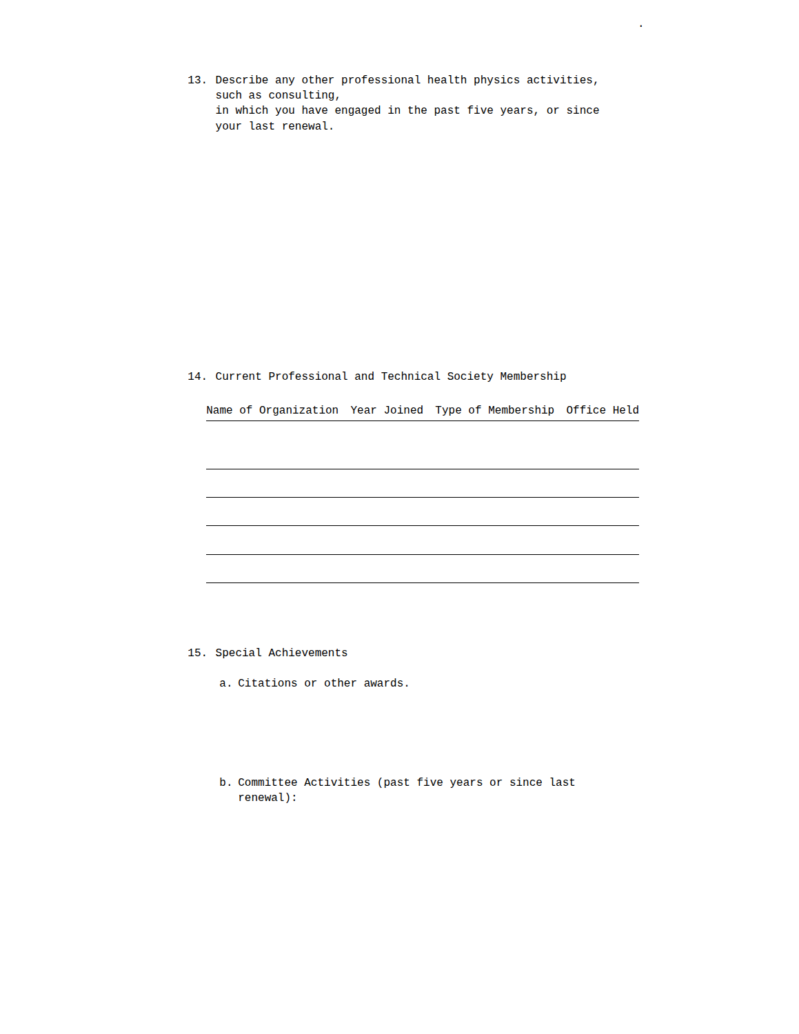.
13.
Describe any other professional health physics activities, such as consulting,
in which you have engaged in the past five years, or since your last renewal.
14.
Current Professional and Technical Society Membership
| Name of Organization | Year Joined | Type of Membership | Office Held |
| --- | --- | --- | --- |
15.
Special Achievements
a.
Citations or other awards.
b.
Committee Activities (past five years or since last renewal):